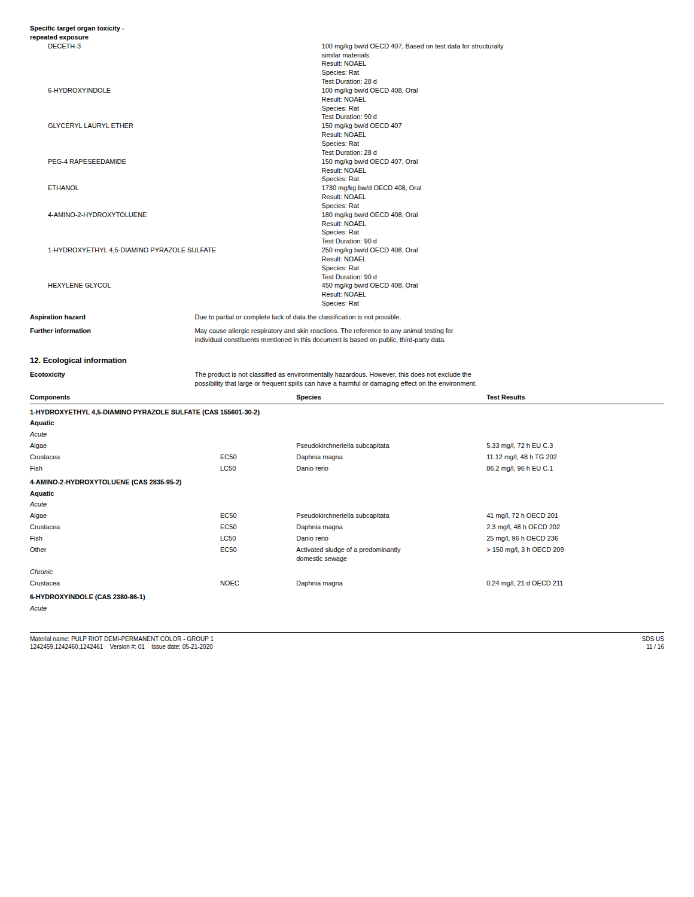| Specific target organ toxicity - repeated exposure |
| DECETH-3 | 100 mg/kg bw/d OECD 407, Based on test data for structurally similar materials. Result: NOAEL Species: Rat Test Duration: 28 d |
| 6-HYDROXYINDOLE | 100 mg/kg bw/d OECD 408, Oral Result: NOAEL Species: Rat Test Duration: 90 d |
| GLYCERYL LAURYL ETHER | 150 mg/kg bw/d OECD 407 Result: NOAEL Species: Rat Test Duration: 28 d |
| PEG-4 RAPESEEDAMIDE | 150 mg/kg bw/d OECD 407, Oral Result: NOAEL Species: Rat |
| ETHANOL | 1730 mg/kg bw/d OECD 408, Oral Result: NOAEL Species: Rat |
| 4-AMINO-2-HYDROXYTOLUENE | 180 mg/kg bw/d OECD 408, Oral Result: NOAEL Species: Rat Test Duration: 90 d |
| 1-HYDROXYETHYL 4,5-DIAMINO PYRAZOLE SULFATE | 250 mg/kg bw/d OECD 408, Oral Result: NOAEL Species: Rat Test Duration: 90 d |
| HEXYLENE GLYCOL | 450 mg/kg bw/d OECD 408, Oral Result: NOAEL Species: Rat |
| Aspiration hazard | Due to partial or complete lack of data the classification is not possible. |
| Further information | May cause allergic respiratory and skin reactions. The reference to any animal testing for individual constituents mentioned in this document is based on public, third-party data. |
12. Ecological information
| Ecotoxicity | The product is not classified as environmentally hazardous. However, this does not exclude the possibility that large or frequent spills can have a harmful or damaging effect on the environment. |
| Components | | Species | Test Results |
| --- | --- | --- | --- |
| 1-HYDROXYETHYL 4,5-DIAMINO PYRAZOLE SULFATE (CAS 155601-30-2) |
| Aquatic | | | |
| Acute | | | |
| Algae | | Pseudokirchneriella subcapitata | 5.33 mg/l, 72 h EU C.3 |
| Crustacea | EC50 | Daphnia magna | 11.12 mg/l, 48 h TG 202 |
| Fish | LC50 | Danio rerio | 86.2 mg/l, 96 h EU C.1 |
| 4-AMINO-2-HYDROXYTOLUENE (CAS 2835-95-2) |
| Aquatic | | | |
| Acute | | | |
| Algae | EC50 | Pseudokirchneriella subcapitata | 41 mg/l, 72 h OECD 201 |
| Crustacea | EC50 | Daphnia magna | 2.3 mg/l, 48 h OECD 202 |
| Fish | LC50 | Danio rerio | 25 mg/l, 96 h OECD 236 |
| Other | EC50 | Activated sludge of a predominantly domestic sewage | > 150 mg/l, 3 h OECD 209 |
| Chronic | | | |
| Crustacea | NOEC | Daphnia magna | 0.24 mg/l, 21 d OECD 211 |
| 6-HYDROXYINDOLE (CAS 2380-86-1) |
| Acute | | | |
| Material name: PULP RIOT DEMI-PERMANENT COLOR - GROUP 1 | SDS US |
| 1242459,1242460,1242461 Version #: 01 Issue date: 05-21-2020 | 11 / 16 |